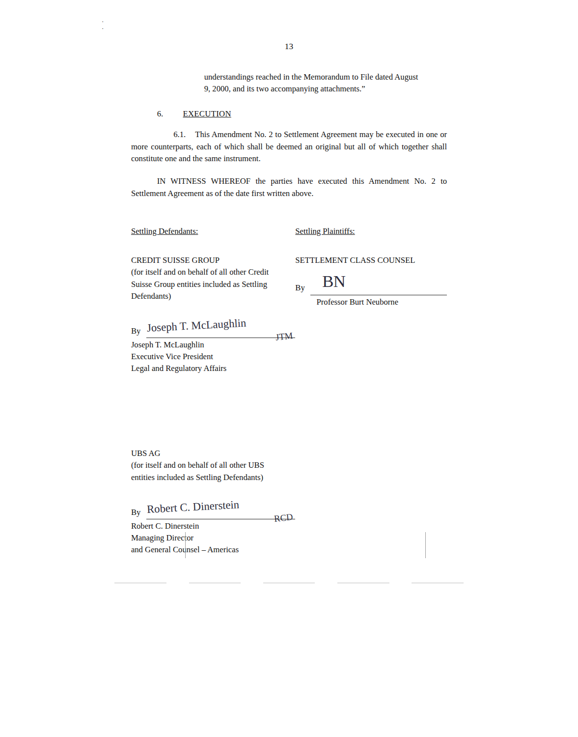.
.
13
understandings reached in the Memorandum to File dated August
9, 2000, and its two accompanying attachments.”
6. EXECUTION
6.1. This Amendment No. 2 to Settlement Agreement may be executed in one or more counterparts, each of which shall be deemed an original but all of which together shall constitute one and the same instrument.
IN WITNESS WHEREOF the parties have executed this Amendment No. 2 to Settlement Agreement as of the date first written above.
| Settling Defendants: CREDIT SUISSE GROUP (for itself and on behalf of all other Credit Suisse Group entities included as Settling Defendants) By Joseph T. McLaughlin JTM Joseph T. McLaughlin Executive Vice President Legal and Regulatory Affairs UBS AG (for itself and on behalf of all other UBS entities included as Settling Defendants) By Robert C. Dinerstein RCD Robert C. Dinerstein Managing Director and General Counsel – Americas | Settling Plaintiffs: SETTLEMENT CLASS COUNSEL By BN Professor Burt Neuborne |